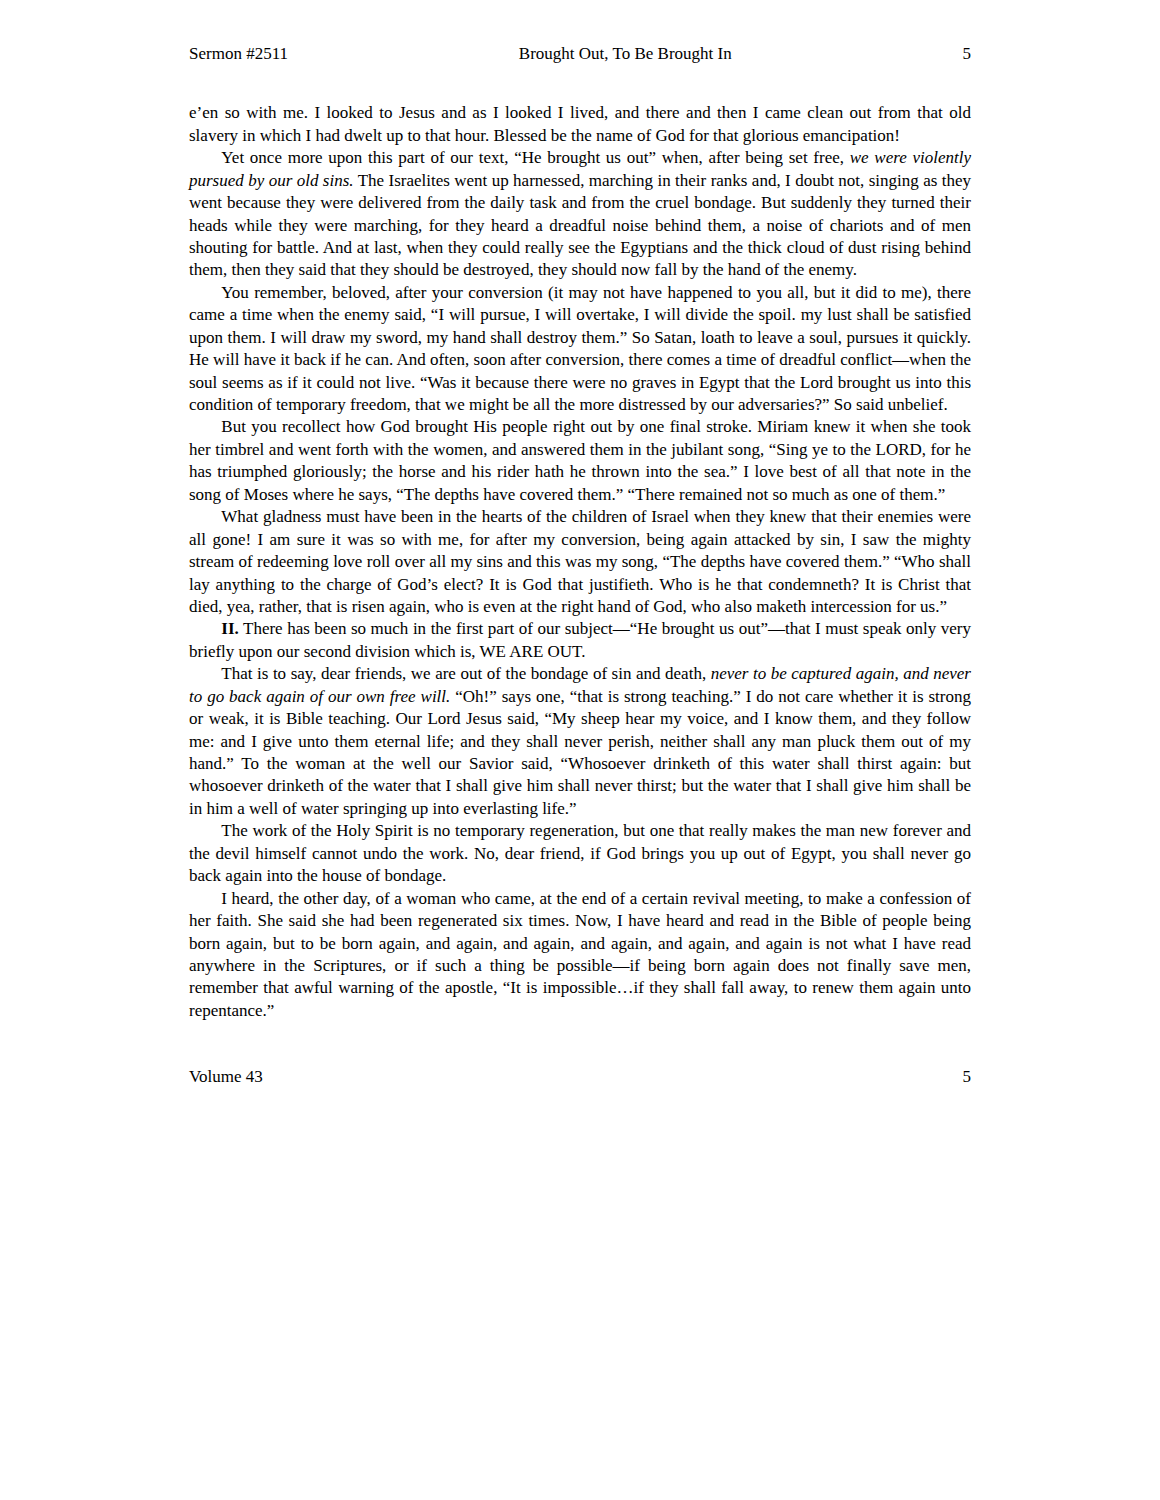Sermon #2511 Brought Out, To Be Brought In 5
e’en so with me. I looked to Jesus and as I looked I lived, and there and then I came clean out from that old slavery in which I had dwelt up to that hour. Blessed be the name of God for that glorious emancipation!
Yet once more upon this part of our text, “He brought us out” when, after being set free, we were violently pursued by our old sins. The Israelites went up harnessed, marching in their ranks and, I doubt not, singing as they went because they were delivered from the daily task and from the cruel bondage. But suddenly they turned their heads while they were marching, for they heard a dreadful noise behind them, a noise of chariots and of men shouting for battle. And at last, when they could really see the Egyptians and the thick cloud of dust rising behind them, then they said that they should be destroyed, they should now fall by the hand of the enemy.
You remember, beloved, after your conversion (it may not have happened to you all, but it did to me), there came a time when the enemy said, “I will pursue, I will overtake, I will divide the spoil. my lust shall be satisfied upon them. I will draw my sword, my hand shall destroy them.” So Satan, loath to leave a soul, pursues it quickly. He will have it back if he can. And often, soon after conversion, there comes a time of dreadful conflict—when the soul seems as if it could not live. “Was it because there were no graves in Egypt that the Lord brought us into this condition of temporary freedom, that we might be all the more distressed by our adversaries?” So said unbelief.
But you recollect how God brought His people right out by one final stroke. Miriam knew it when she took her timbrel and went forth with the women, and answered them in the jubilant song, “Sing ye to the LORD, for he has triumphed gloriously; the horse and his rider hath he thrown into the sea.” I love best of all that note in the song of Moses where he says, “The depths have covered them.” “There remained not so much as one of them.”
What gladness must have been in the hearts of the children of Israel when they knew that their enemies were all gone! I am sure it was so with me, for after my conversion, being again attacked by sin, I saw the mighty stream of redeeming love roll over all my sins and this was my song, “The depths have covered them.” “Who shall lay anything to the charge of God’s elect? It is God that justifieth. Who is he that condemneth? It is Christ that died, yea, rather, that is risen again, who is even at the right hand of God, who also maketh intercession for us.”
II. There has been so much in the first part of our subject—“He brought us out”—that I must speak only very briefly upon our second division which is, WE ARE OUT.
That is to say, dear friends, we are out of the bondage of sin and death, never to be captured again, and never to go back again of our own free will. “Oh!” says one, “that is strong teaching.” I do not care whether it is strong or weak, it is Bible teaching. Our Lord Jesus said, “My sheep hear my voice, and I know them, and they follow me: and I give unto them eternal life; and they shall never perish, neither shall any man pluck them out of my hand.” To the woman at the well our Savior said, “Whosoever drinketh of this water shall thirst again: but whosoever drinketh of the water that I shall give him shall never thirst; but the water that I shall give him shall be in him a well of water springing up into everlasting life.”
The work of the Holy Spirit is no temporary regeneration, but one that really makes the man new forever and the devil himself cannot undo the work. No, dear friend, if God brings you up out of Egypt, you shall never go back again into the house of bondage.
I heard, the other day, of a woman who came, at the end of a certain revival meeting, to make a confession of her faith. She said she had been regenerated six times. Now, I have heard and read in the Bible of people being born again, but to be born again, and again, and again, and again, and again, and again is not what I have read anywhere in the Scriptures, or if such a thing be possible—if being born again does not finally save men, remember that awful warning of the apostle, “It is impossible…if they shall fall away, to renew them again unto repentance.”
Volume 43 5